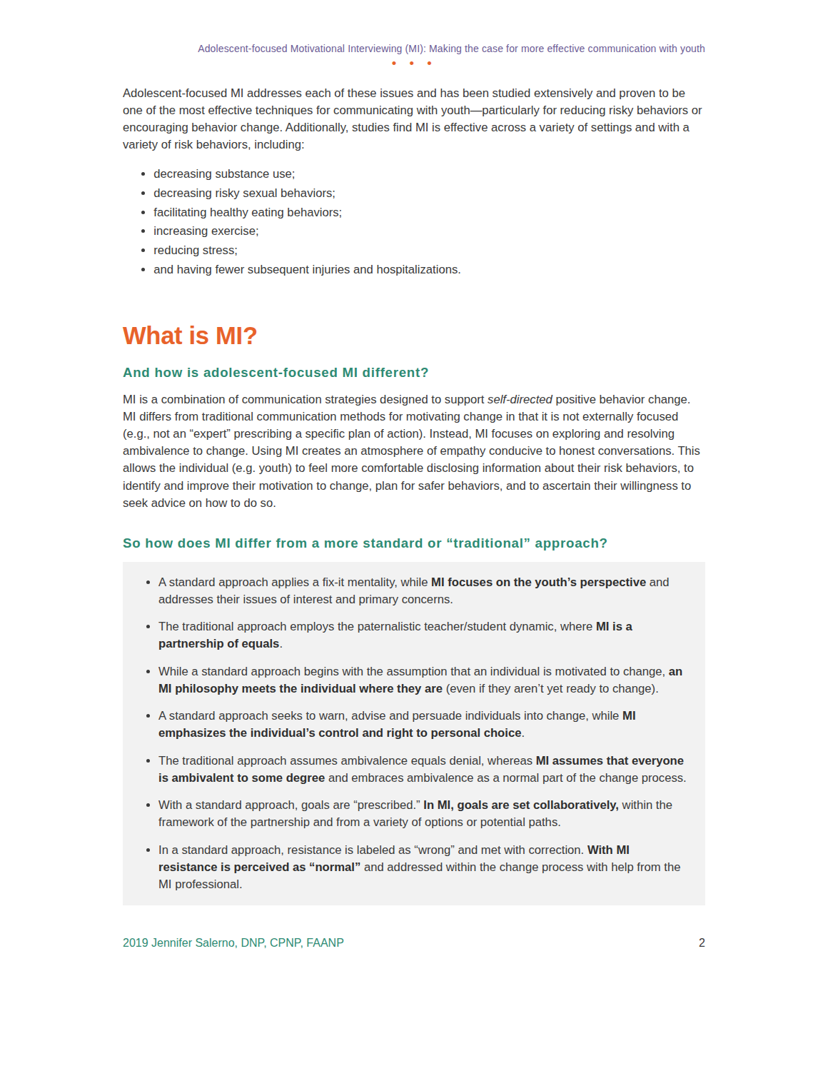Adolescent-focused Motivational Interviewing (MI): Making the case for more effective communication with youth
• • •
Adolescent-focused MI addresses each of these issues and has been studied extensively and proven to be one of the most effective techniques for communicating with youth—particularly for reducing risky behaviors or encouraging behavior change. Additionally, studies find MI is effective across a variety of settings and with a variety of risk behaviors, including:
decreasing substance use;
decreasing risky sexual behaviors;
facilitating healthy eating behaviors;
increasing exercise;
reducing stress;
and having fewer subsequent injuries and hospitalizations.
What is MI?
And how is adolescent-focused MI different?
MI is a combination of communication strategies designed to support self-directed positive behavior change. MI differs from traditional communication methods for motivating change in that it is not externally focused (e.g., not an “expert” prescribing a specific plan of action). Instead, MI focuses on exploring and resolving ambivalence to change. Using MI creates an atmosphere of empathy conducive to honest conversations. This allows the individual (e.g. youth) to feel more comfortable disclosing information about their risk behaviors, to identify and improve their motivation to change, plan for safer behaviors, and to ascertain their willingness to seek advice on how to do so.
So how does MI differ from a more standard or “traditional” approach?
A standard approach applies a fix-it mentality, while MI focuses on the youth’s perspective and addresses their issues of interest and primary concerns.
The traditional approach employs the paternalistic teacher/student dynamic, where MI is a partnership of equals.
While a standard approach begins with the assumption that an individual is motivated to change, an MI philosophy meets the individual where they are (even if they aren’t yet ready to change).
A standard approach seeks to warn, advise and persuade individuals into change, while MI emphasizes the individual’s control and right to personal choice.
The traditional approach assumes ambivalence equals denial, whereas MI assumes that everyone is ambivalent to some degree and embraces ambivalence as a normal part of the change process.
With a standard approach, goals are “prescribed.” In MI, goals are set collaboratively, within the framework of the partnership and from a variety of options or potential paths.
In a standard approach, resistance is labeled as “wrong” and met with correction. With MI resistance is perceived as “normal” and addressed within the change process with help from the MI professional.
2019 Jennifer Salerno, DNP, CPNP, FAANP 2